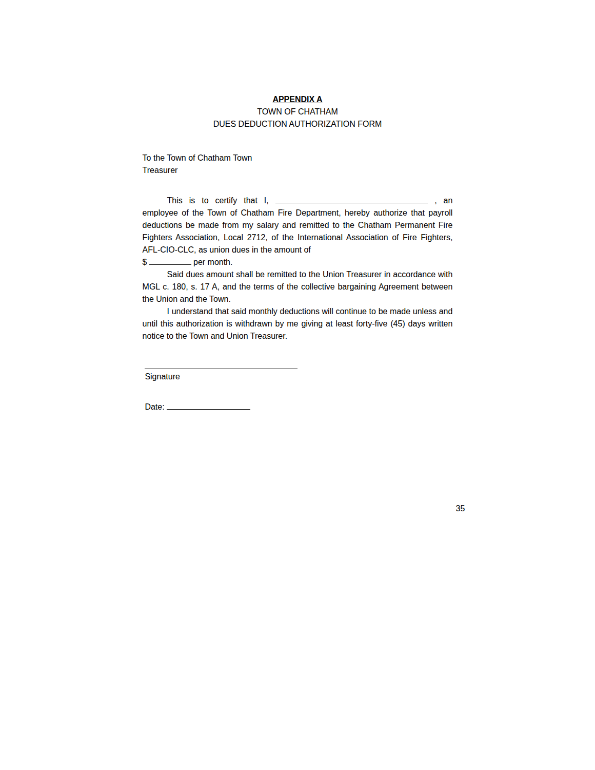APPENDIX A TOWN OF CHATHAM DUES DEDUCTION AUTHORIZATION FORM
To the Town of Chatham Town
Treasurer
This is to certify that I, , an employee of the Town of Chatham Fire Department, hereby authorize that payroll deductions be made from my salary and remitted to the Chatham Permanent Fire Fighters Association, Local 2712, of the International Association of Fire Fighters, AFL-CIO-CLC, as union dues in the amount of
$ per month.
Said dues amount shall be remitted to the Union Treasurer in accordance with MGL c. 180, s. 17 A, and the terms of the collective bargaining Agreement between the Union and the Town.
I understand that said monthly deductions will continue to be made unless and until this authorization is withdrawn by me giving at least forty-five (45) days written notice to the Town and Union Treasurer.
Signature
Date:
35